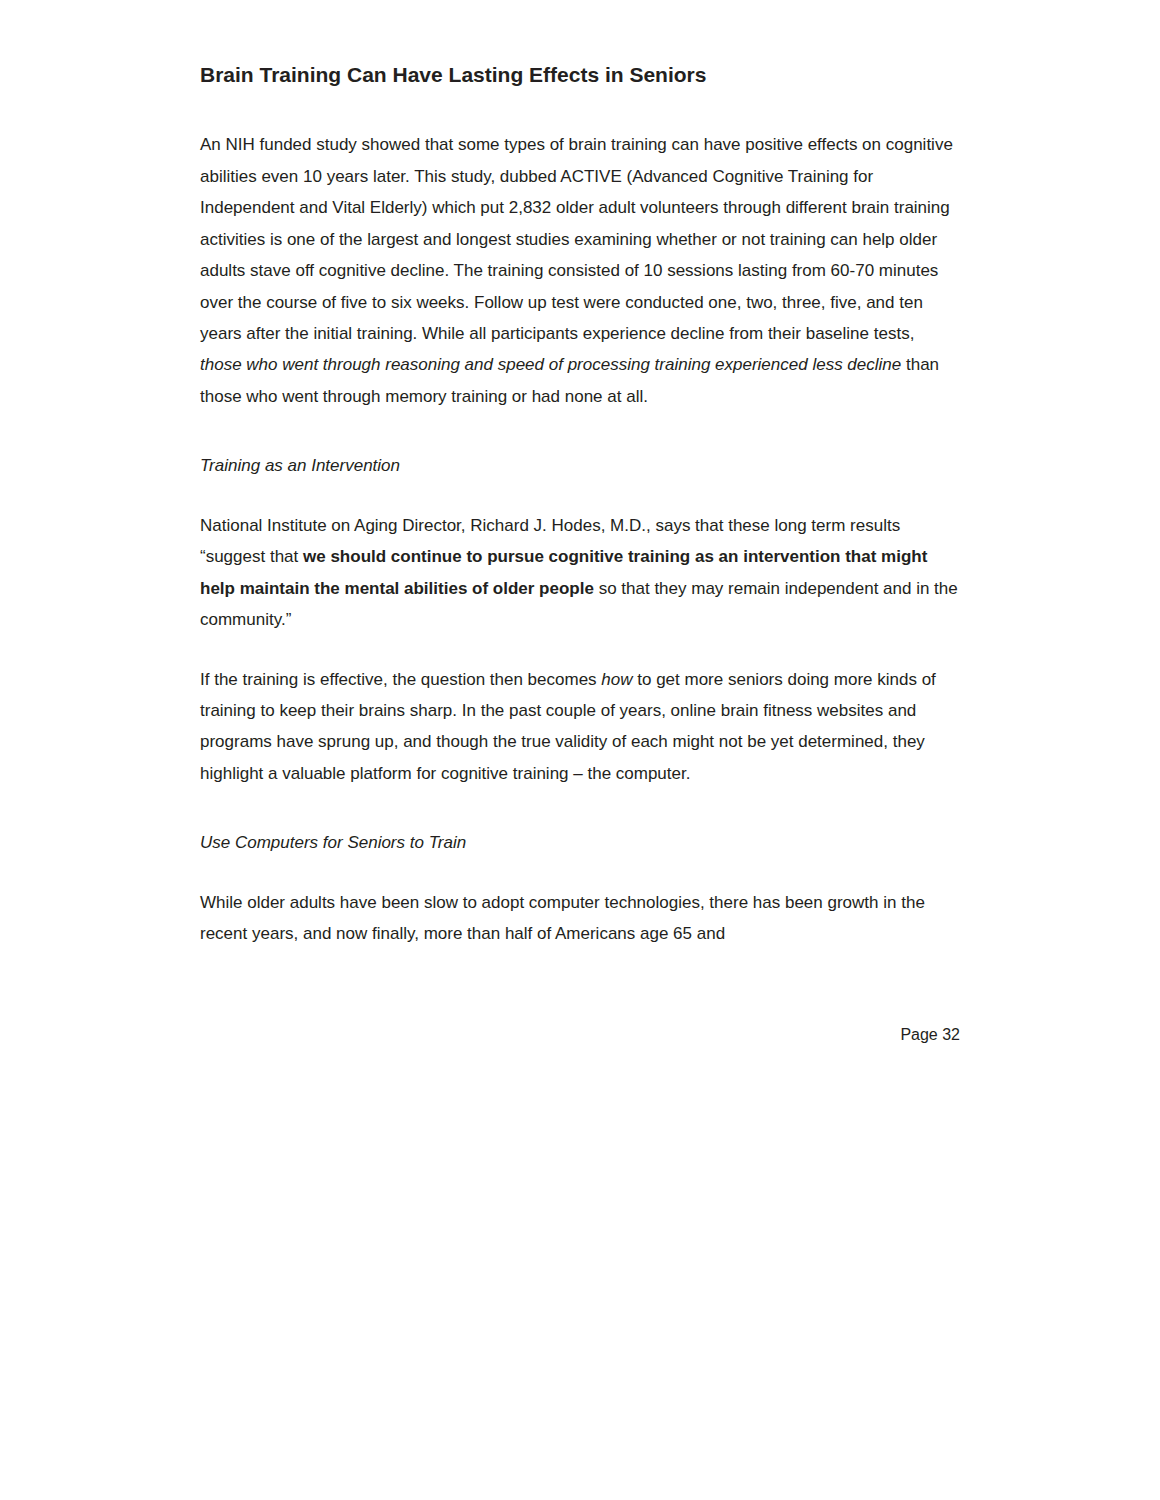Brain Training Can Have Lasting Effects in Seniors
An NIH funded study showed that some types of brain training can have positive effects on cognitive abilities even 10 years later. This study, dubbed ACTIVE (Advanced Cognitive Training for Independent and Vital Elderly) which put 2,832 older adult volunteers through different brain training activities is one of the largest and longest studies examining whether or not training can help older adults stave off cognitive decline. The training consisted of 10 sessions lasting from 60-70 minutes over the course of five to six weeks. Follow up test were conducted one, two, three, five, and ten years after the initial training. While all participants experience decline from their baseline tests, those who went through reasoning and speed of processing training experienced less decline than those who went through memory training or had none at all.
Training as an Intervention
National Institute on Aging Director, Richard J. Hodes, M.D., says that these long term results “suggest that we should continue to pursue cognitive training as an intervention that might help maintain the mental abilities of older people so that they may remain independent and in the community.”
If the training is effective, the question then becomes how to get more seniors doing more kinds of training to keep their brains sharp. In the past couple of years, online brain fitness websites and programs have sprung up, and though the true validity of each might not be yet determined, they highlight a valuable platform for cognitive training – the computer.
Use Computers for Seniors to Train
While older adults have been slow to adopt computer technologies, there has been growth in the recent years, and now finally, more than half of Americans age 65 and
Page 32